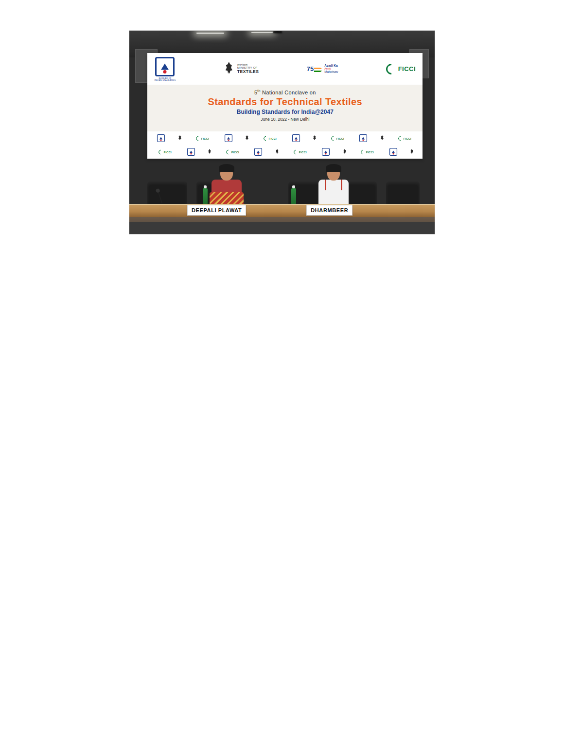BUREAU OF
INDIAN STANDARDS
वस्त्र मंत्रालय
MINISTRY OF
TEXTILES
75
Azadi Ka
Amrit
Mahotsav
FICCI
5th National Conclave on
Standards for Technical Textiles
Building Standards for India@2047
June 10, 2022 - New Delhi
FICCI
FICCI
FICCI
FICCI
FICCI
FICCI
FICCI
FICCI
DEEPALI PLAWAT
DHARMBEER